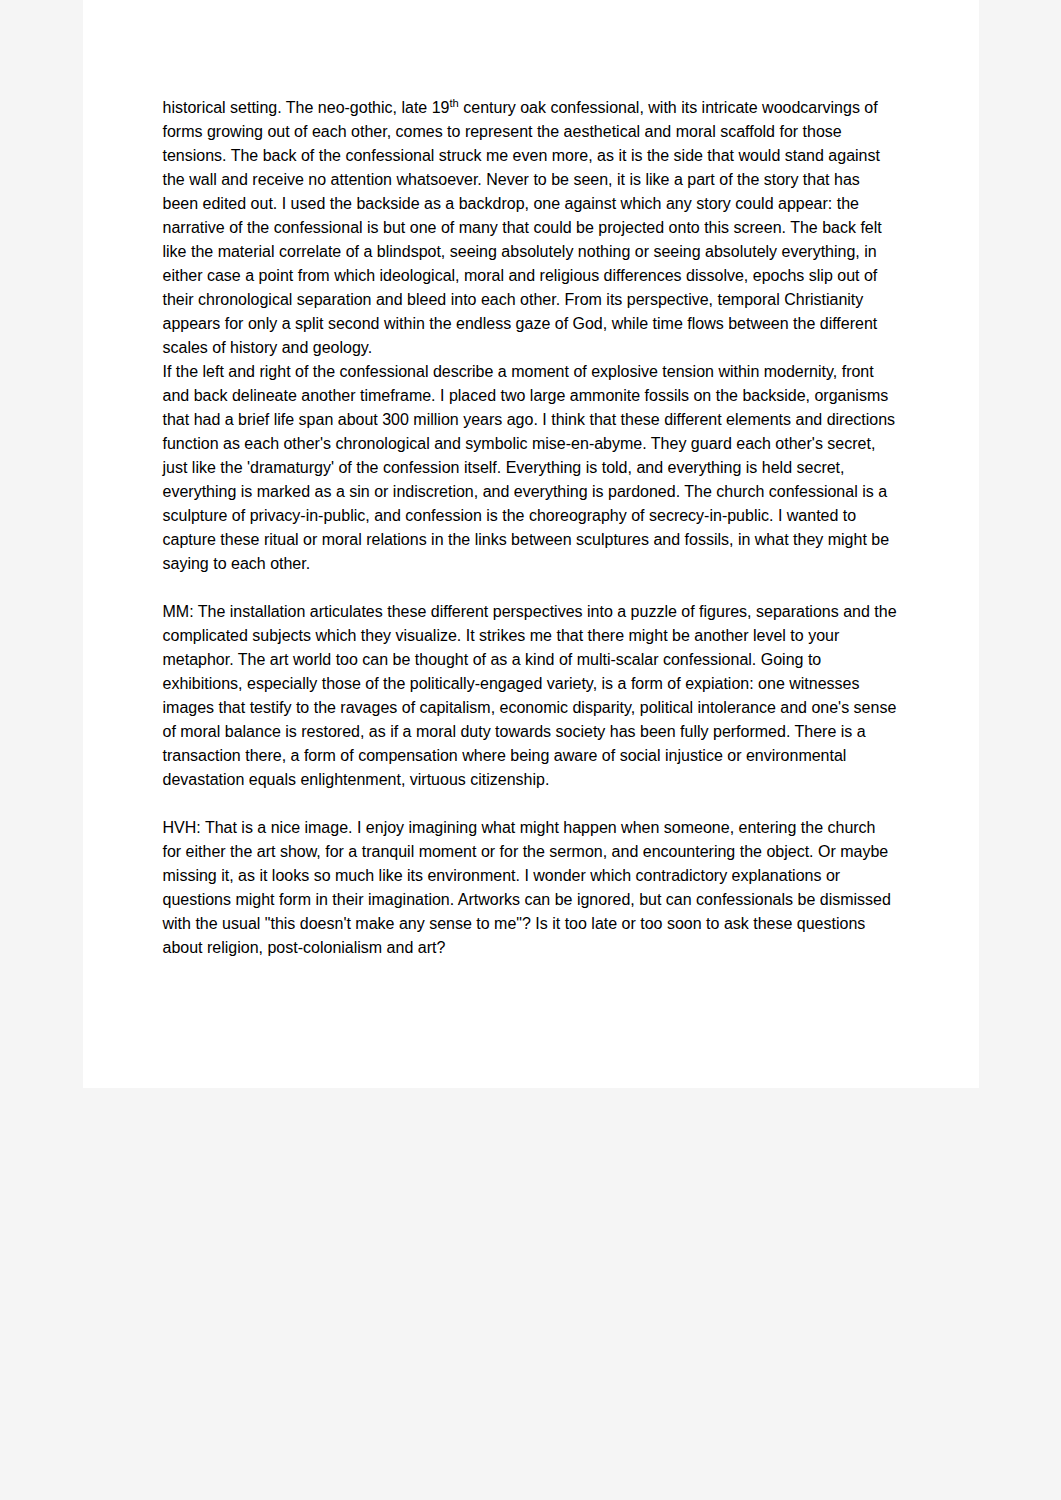historical setting. The neo-gothic, late 19th century oak confessional, with its intricate woodcarvings of forms growing out of each other, comes to represent the aesthetical and moral scaffold for those tensions. The back of the confessional struck me even more, as it is the side that would stand against the wall and receive no attention whatsoever. Never to be seen, it is like a part of the story that has been edited out. I used the backside as a backdrop, one against which any story could appear: the narrative of the confessional is but one of many that could be projected onto this screen. The back felt like the material correlate of a blindspot, seeing absolutely nothing or seeing absolutely everything, in either case a point from which ideological, moral and religious differences dissolve, epochs slip out of their chronological separation and bleed into each other. From its perspective, temporal Christianity appears for only a split second within the endless gaze of God, while time flows between the different scales of history and geology.
If the left and right of the confessional describe a moment of explosive tension within modernity, front and back delineate another timeframe. I placed two large ammonite fossils on the backside, organisms that had a brief life span about 300 million years ago. I think that these different elements and directions function as each other's chronological and symbolic mise-en-abyme. They guard each other's secret, just like the 'dramaturgy' of the confession itself. Everything is told, and everything is held secret, everything is marked as a sin or indiscretion, and everything is pardoned. The church confessional is a sculpture of privacy-in-public, and confession is the choreography of secrecy-in-public. I wanted to capture these ritual or moral relations in the links between sculptures and fossils, in what they might be saying to each other.
MM: The installation articulates these different perspectives into a puzzle of figures, separations and the complicated subjects which they visualize. It strikes me that there might be another level to your metaphor. The art world too can be thought of as a kind of multi-scalar confessional. Going to exhibitions, especially those of the politically-engaged variety, is a form of expiation: one witnesses images that testify to the ravages of capitalism, economic disparity, political intolerance and one's sense of moral balance is restored, as if a moral duty towards society has been fully performed. There is a transaction there, a form of compensation where being aware of social injustice or environmental devastation equals enlightenment, virtuous citizenship.
HVH: That is a nice image. I enjoy imagining what might happen when someone, entering the church for either the art show, for a tranquil moment or for the sermon, and encountering the object. Or maybe missing it, as it looks so much like its environment. I wonder which contradictory explanations or questions might form in their imagination. Artworks can be ignored, but can confessionals be dismissed with the usual "this doesn't make any sense to me"? Is it too late or too soon to ask these questions about religion, post-colonialism and art?